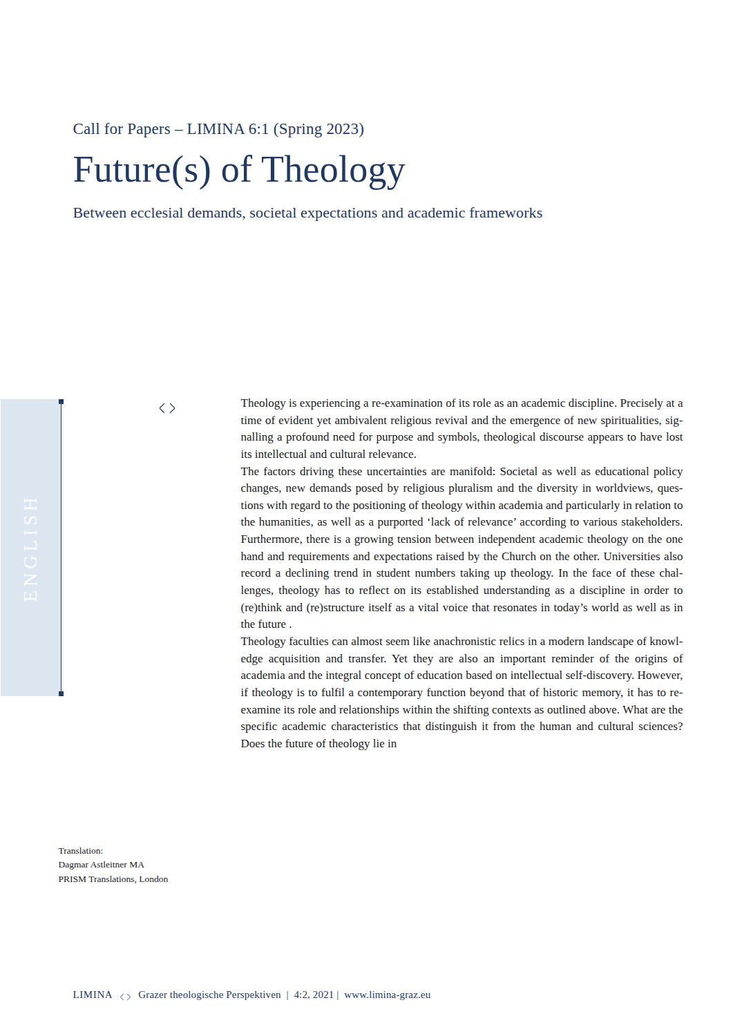Call for Papers – LIMINA 6:1 (Spring 2023)
Future(s) of Theology
Between ecclesial demands, societal expectations and academic frameworks
ENGLISH
Theology is experiencing a re-examination of its role as an academic discipline. Precisely at a time of evident yet ambivalent religious revival and the emergence of new spiritualities, signalling a profound need for purpose and symbols, theological discourse appears to have lost its intellectual and cultural relevance.
The factors driving these uncertainties are manifold: Societal as well as educational policy changes, new demands posed by religious pluralism and the diversity in worldviews, questions with regard to the positioning of theology within academia and particularly in relation to the humanities, as well as a purported ‘lack of relevance’ according to various stakeholders. Furthermore, there is a growing tension between independent academic theology on the one hand and requirements and expectations raised by the Church on the other. Universities also record a declining trend in student numbers taking up theology. In the face of these challenges, theology has to reflect on its established understanding as a discipline in order to (re)think and (re)structure itself as a vital voice that resonates in today’s world as well as in the future .
Theology faculties can almost seem like anachronistic relics in a modern landscape of knowledge acquisition and transfer. Yet they are also an important reminder of the origins of academia and the integral concept of education based on intellectual self-discovery. However, if theology is to fulfil a contemporary function beyond that of historic memory, it has to re-examine its role and relationships within the shifting contexts as outlined above. What are the specific academic characteristics that distinguish it from the human and cultural sciences? Does the future of theology lie in
Translation:
Dagmar Astleitner MA
PRISM Translations, London
LIMINA Grazer theologische Perspektiven | 4:2, 2021 | www.limina-graz.eu